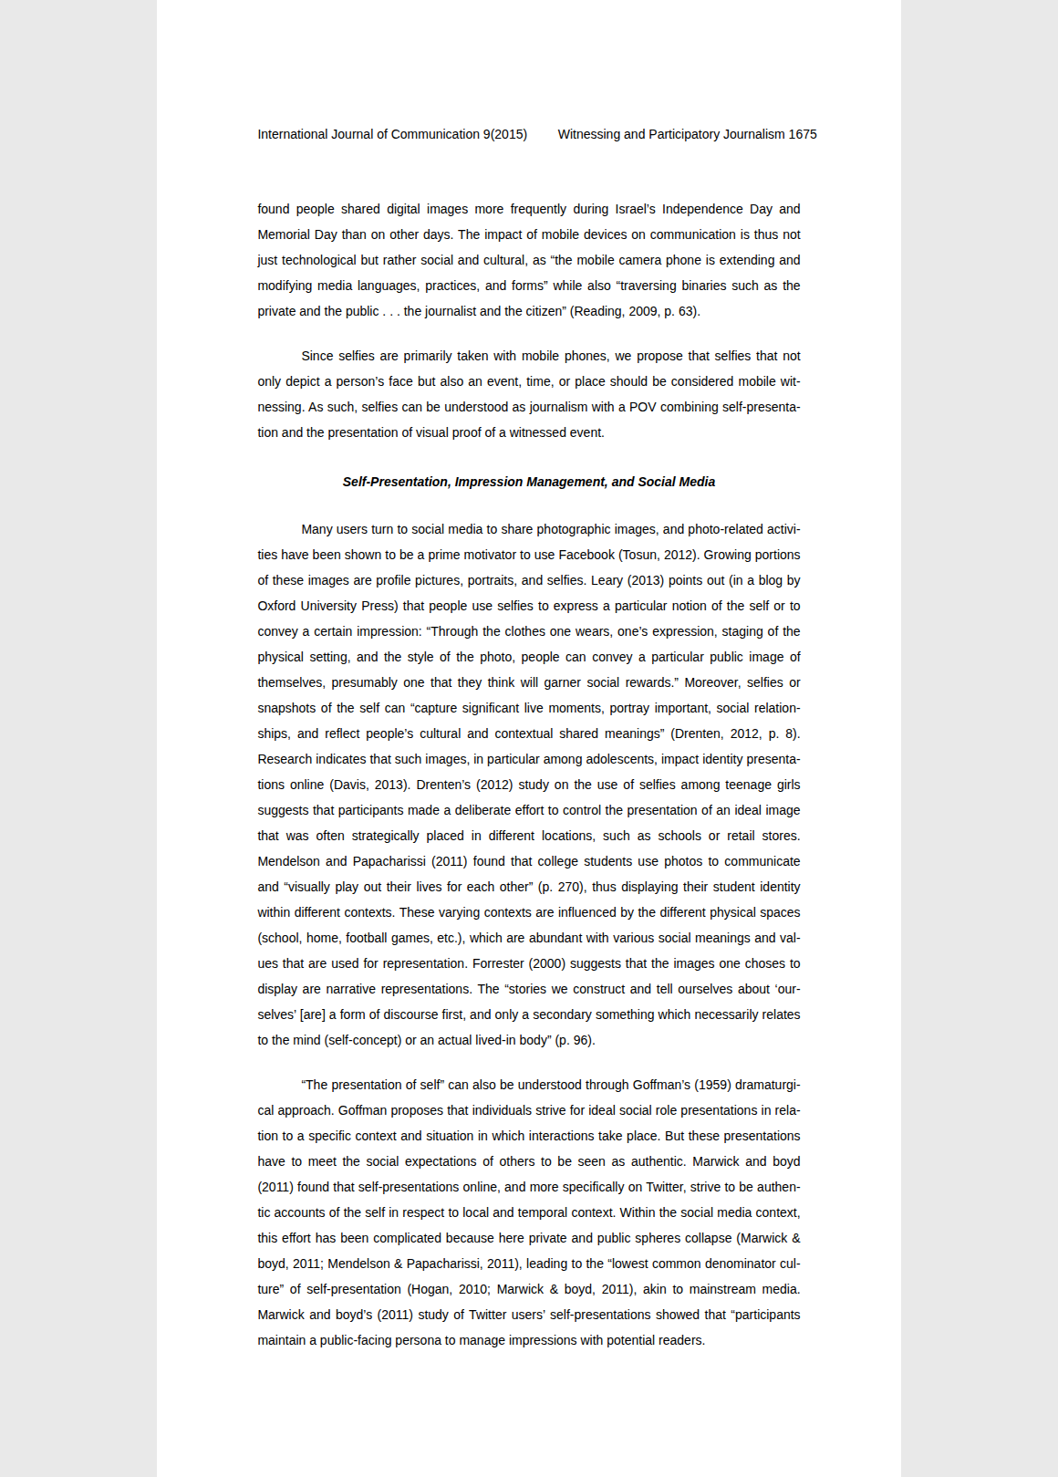International Journal of Communication 9(2015) Witnessing and Participatory Journalism 1675
found people shared digital images more frequently during Israel’s Independence Day and Memorial Day than on other days. The impact of mobile devices on communication is thus not just technological but rather social and cultural, as “the mobile camera phone is extending and modifying media languages, practices, and forms” while also “traversing binaries such as the private and the public . . . the journalist and the citizen” (Reading, 2009, p. 63).
Since selfies are primarily taken with mobile phones, we propose that selfies that not only depict a person’s face but also an event, time, or place should be considered mobile witnessing. As such, selfies can be understood as journalism with a POV combining self-presentation and the presentation of visual proof of a witnessed event.
Self-Presentation, Impression Management, and Social Media
Many users turn to social media to share photographic images, and photo-related activities have been shown to be a prime motivator to use Facebook (Tosun, 2012). Growing portions of these images are profile pictures, portraits, and selfies. Leary (2013) points out (in a blog by Oxford University Press) that people use selfies to express a particular notion of the self or to convey a certain impression: “Through the clothes one wears, one’s expression, staging of the physical setting, and the style of the photo, people can convey a particular public image of themselves, presumably one that they think will garner social rewards.” Moreover, selfies or snapshots of the self can “capture significant live moments, portray important, social relationships, and reflect people’s cultural and contextual shared meanings” (Drenten, 2012, p. 8). Research indicates that such images, in particular among adolescents, impact identity presentations online (Davis, 2013). Drenten’s (2012) study on the use of selfies among teenage girls suggests that participants made a deliberate effort to control the presentation of an ideal image that was often strategically placed in different locations, such as schools or retail stores. Mendelson and Papacharissi (2011) found that college students use photos to communicate and “visually play out their lives for each other” (p. 270), thus displaying their student identity within different contexts. These varying contexts are influenced by the different physical spaces (school, home, football games, etc.), which are abundant with various social meanings and values that are used for representation. Forrester (2000) suggests that the images one choses to display are narrative representations. The “stories we construct and tell ourselves about ‘ourselves’ [are] a form of discourse first, and only a secondary something which necessarily relates to the mind (self-concept) or an actual lived-in body” (p. 96).
“The presentation of self” can also be understood through Goffman’s (1959) dramaturgical approach. Goffman proposes that individuals strive for ideal social role presentations in relation to a specific context and situation in which interactions take place. But these presentations have to meet the social expectations of others to be seen as authentic. Marwick and boyd (2011) found that self-presentations online, and more specifically on Twitter, strive to be authentic accounts of the self in respect to local and temporal context. Within the social media context, this effort has been complicated because here private and public spheres collapse (Marwick & boyd, 2011; Mendelson & Papacharissi, 2011), leading to the “lowest common denominator culture” of self-presentation (Hogan, 2010; Marwick & boyd, 2011), akin to mainstream media. Marwick and boyd’s (2011) study of Twitter users’ self-presentations showed that “participants maintain a public-facing persona to manage impressions with potential readers.